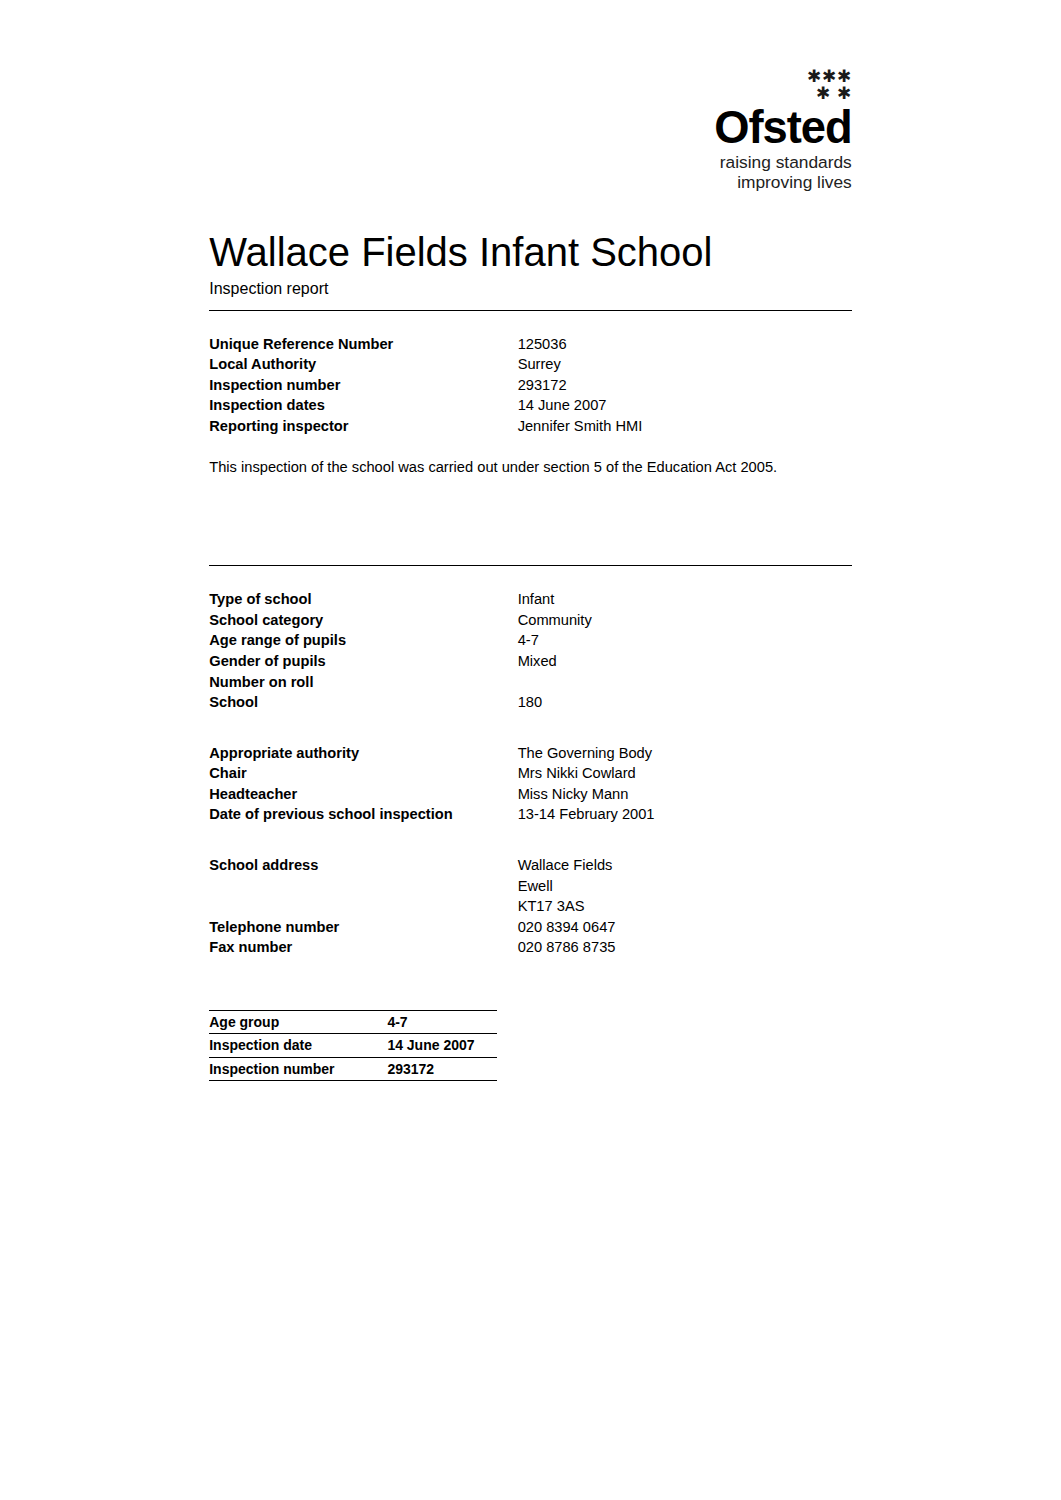✱✱✱
✱ ✱
Ofsted
raising standards
improving lives
Wallace Fields Infant School
Inspection report
| Unique Reference Number | 125036 |
| Local Authority | Surrey |
| Inspection number | 293172 |
| Inspection dates | 14 June 2007 |
| Reporting inspector | Jennifer Smith HMI |
This inspection of the school was carried out under section 5 of the Education Act 2005.
| Type of school | Infant |
| School category | Community |
| Age range of pupils | 4-7 |
| Gender of pupils | Mixed |
| Number on roll | |
| School | 180 |
| Appropriate authority | The Governing Body |
| Chair | Mrs Nikki Cowlard |
| Headteacher | Miss Nicky Mann |
| Date of previous school inspection | 13-14 February 2001 |
| School address | Wallace Fields |
| | Ewell |
| | KT17 3AS |
| Telephone number | 020 8394 0647 |
| Fax number | 020 8786 8735 |
| Age group | 4-7 |
| Inspection date | 14 June 2007 |
| Inspection number | 293172 |